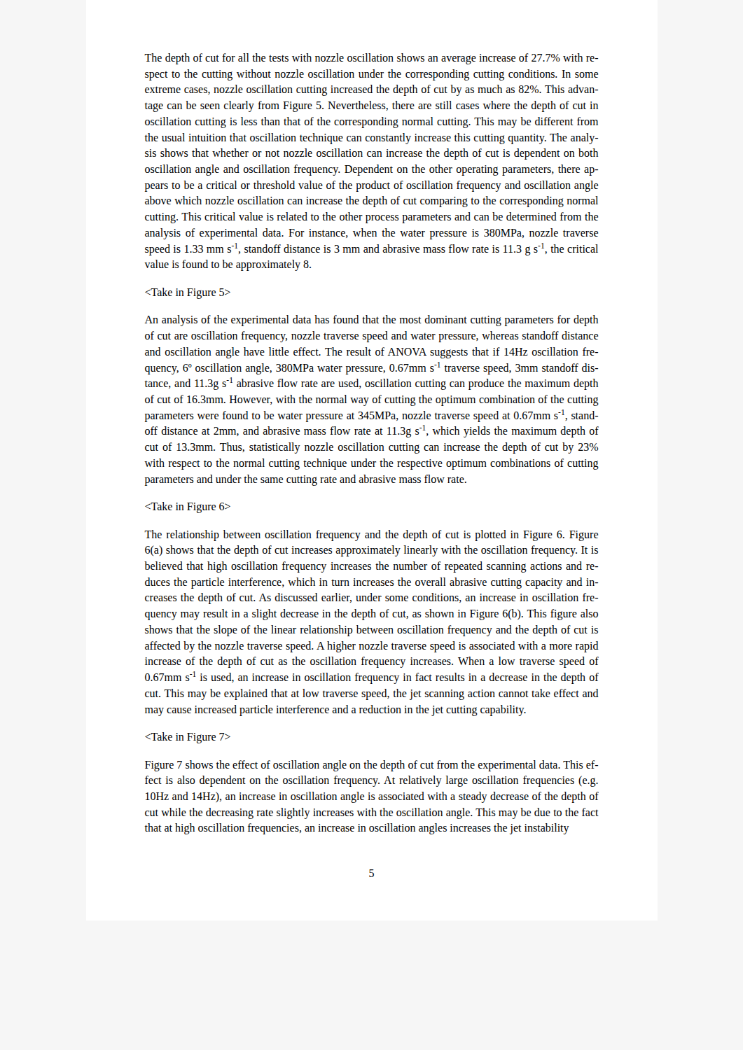The depth of cut for all the tests with nozzle oscillation shows an average increase of 27.7% with respect to the cutting without nozzle oscillation under the corresponding cutting conditions. In some extreme cases, nozzle oscillation cutting increased the depth of cut by as much as 82%. This advantage can be seen clearly from Figure 5. Nevertheless, there are still cases where the depth of cut in oscillation cutting is less than that of the corresponding normal cutting. This may be different from the usual intuition that oscillation technique can constantly increase this cutting quantity. The analysis shows that whether or not nozzle oscillation can increase the depth of cut is dependent on both oscillation angle and oscillation frequency. Dependent on the other operating parameters, there appears to be a critical or threshold value of the product of oscillation frequency and oscillation angle above which nozzle oscillation can increase the depth of cut comparing to the corresponding normal cutting. This critical value is related to the other process parameters and can be determined from the analysis of experimental data. For instance, when the water pressure is 380MPa, nozzle traverse speed is 1.33 mm s-1, standoff distance is 3 mm and abrasive mass flow rate is 11.3 g s-1, the critical value is found to be approximately 8.
<Take in Figure 5>
An analysis of the experimental data has found that the most dominant cutting parameters for depth of cut are oscillation frequency, nozzle traverse speed and water pressure, whereas standoff distance and oscillation angle have little effect. The result of ANOVA suggests that if 14Hz oscillation frequency, 6º oscillation angle, 380MPa water pressure, 0.67mm s-1 traverse speed, 3mm standoff distance, and 11.3g s-1 abrasive flow rate are used, oscillation cutting can produce the maximum depth of cut of 16.3mm. However, with the normal way of cutting the optimum combination of the cutting parameters were found to be water pressure at 345MPa, nozzle traverse speed at 0.67mm s-1, standoff distance at 2mm, and abrasive mass flow rate at 11.3g s-1, which yields the maximum depth of cut of 13.3mm. Thus, statistically nozzle oscillation cutting can increase the depth of cut by 23% with respect to the normal cutting technique under the respective optimum combinations of cutting parameters and under the same cutting rate and abrasive mass flow rate.
<Take in Figure 6>
The relationship between oscillation frequency and the depth of cut is plotted in Figure 6. Figure 6(a) shows that the depth of cut increases approximately linearly with the oscillation frequency. It is believed that high oscillation frequency increases the number of repeated scanning actions and reduces the particle interference, which in turn increases the overall abrasive cutting capacity and increases the depth of cut. As discussed earlier, under some conditions, an increase in oscillation frequency may result in a slight decrease in the depth of cut, as shown in Figure 6(b). This figure also shows that the slope of the linear relationship between oscillation frequency and the depth of cut is affected by the nozzle traverse speed. A higher nozzle traverse speed is associated with a more rapid increase of the depth of cut as the oscillation frequency increases. When a low traverse speed of 0.67mm s-1 is used, an increase in oscillation frequency in fact results in a decrease in the depth of cut. This may be explained that at low traverse speed, the jet scanning action cannot take effect and may cause increased particle interference and a reduction in the jet cutting capability.
<Take in Figure 7>
Figure 7 shows the effect of oscillation angle on the depth of cut from the experimental data. This effect is also dependent on the oscillation frequency. At relatively large oscillation frequencies (e.g. 10Hz and 14Hz), an increase in oscillation angle is associated with a steady decrease of the depth of cut while the decreasing rate slightly increases with the oscillation angle. This may be due to the fact that at high oscillation frequencies, an increase in oscillation angles increases the jet instability
5